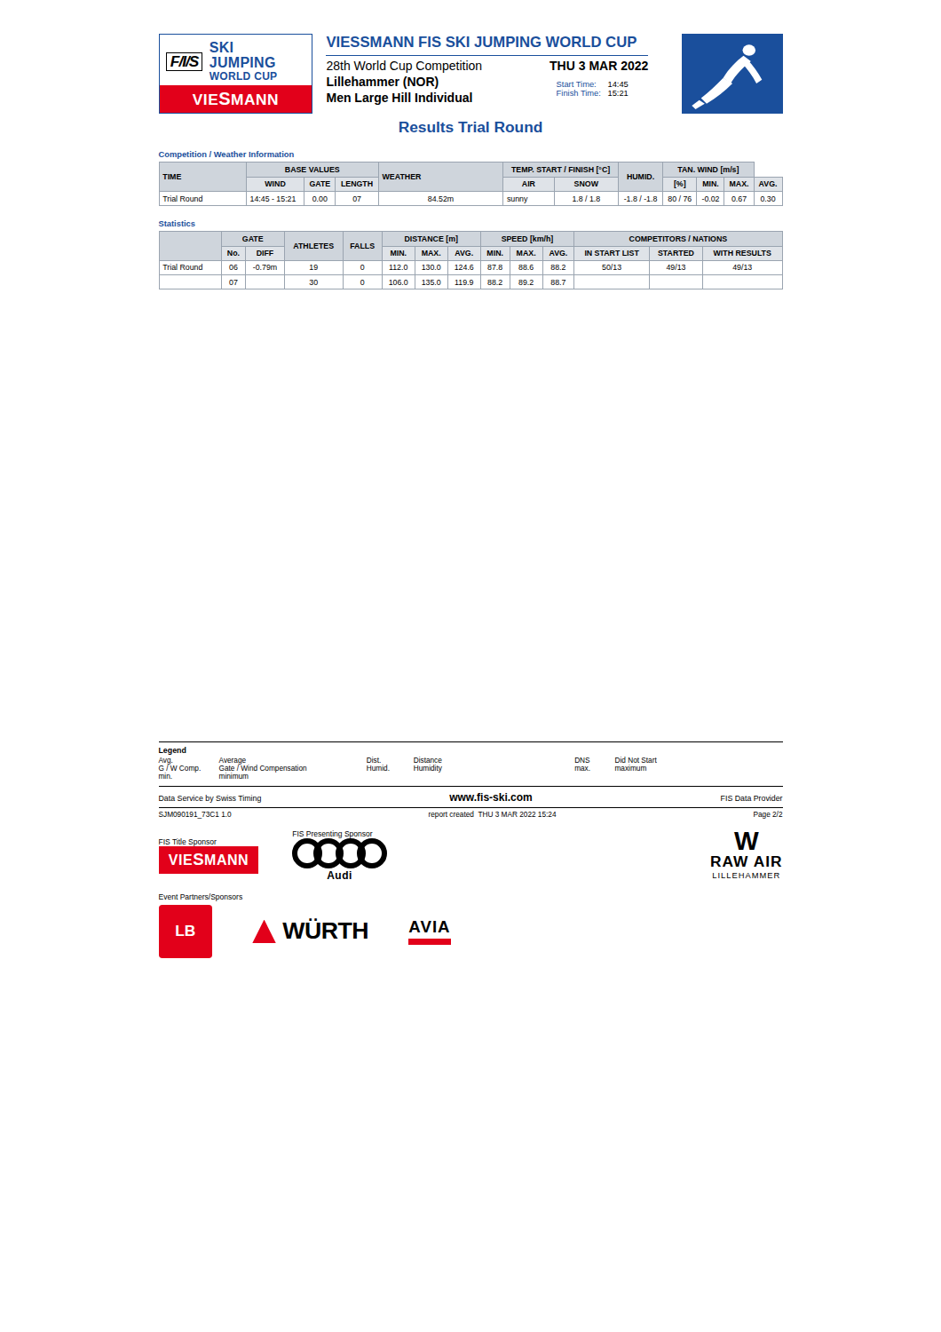F/I/S
SKI
JUMPING
WORLD CUP
VIESMANN
VIESSMANN FIS SKI JUMPING WORLD CUP
28th World Cup Competition
Lillehammer (NOR)
Men Large Hill Individual
THU 3 MAR 2022
| Start Time: | 14:45 |
| Finish Time: | 15:21 |
Results Trial Round
Competition / Weather Information
| TIME | BASE VALUES | WEATHER | TEMP. START / FINISH [°C] | HUMID. | TAN. WIND [m/s] |
| --- | --- | --- | --- | --- | --- |
| WIND | GATE | LENGTH | AIR | SNOW | [%] | MIN. | MAX. | AVG. |
| Trial Round | 14:45 - 15:21 | 0.00 | 07 | 84.52m | sunny | 1.8 / 1.8 | -1.8 / -1.8 | 80 / 76 | -0.02 | 0.67 | 0.30 |
Statistics
| | GATE | ATHLETES | FALLS | DISTANCE [m] | SPEED [km/h] | COMPETITORS / NATIONS |
| --- | --- | --- | --- | --- | --- | --- |
| No. | DIFF | MIN. | MAX. | AVG. | MIN. | MAX. | AVG. | IN START LIST | STARTED | WITH RESULTS |
| Trial Round | 06 | -0.79m | 19 | 0 | 112.0 | 130.0 | 124.6 | 87.8 | 88.6 | 88.2 | 50/13 | 49/13 | 49/13 |
| | 07 | | 30 | 0 | 106.0 | 135.0 | 119.9 | 88.2 | 89.2 | 88.7 | | | |
Legend
Avg.
Average
G / W Comp.
Gate / Wind Compensation
min.
minimum
Dist.
Distance
Humid.
Humidity
DNS
Did Not Start
max.
maximum
Data Service by Swiss Timing
www.fis-ski.com
FIS Data Provider
SJM090191_73C1 1.0
report created THU 3 MAR 2022 15:24
Page 2/2
FIS Title Sponsor
VIESMANN
FIS Presenting Sponsor
Audi
Event Partners/Sponsors
LB
WÜRTH
AVIA
W
RAW AIR
LILLEHAMMER